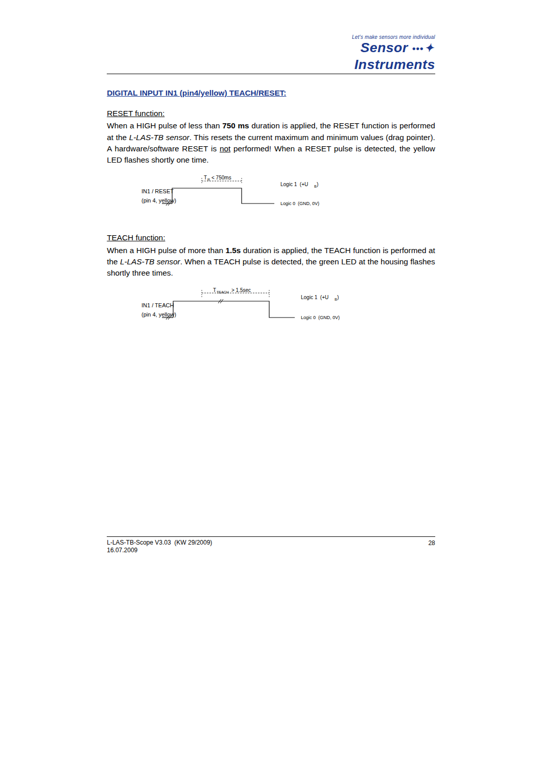Let's make sensors more individual
Sensor •••✦
Instruments
DIGITAL INPUT IN1 (pin4/yellow) TEACH/RESET:
RESET function:
When a HIGH pulse of less than 750 ms duration is applied, the RESET function is performed at the L-LAS-TB sensor. This resets the current maximum and minimum values (drag pointer). A hardware/software RESET is not performed! When a RESET pulse is detected, the yellow LED flashes shortly one time.
T R < 750ms Logic 1 (+U B ) Logic 0 (GND, 0V) IN1 / RESET (pin 4, yellow)
TEACH function:
When a HIGH pulse of more than 1.5s duration is applied, the TEACH function is performed at the L-LAS-TB sensor. When a TEACH pulse is detected, the green LED at the housing flashes shortly three times.
T TEACH > 1.5sec Logic 1 (+U B ) Logic 0 (GND, 0V) IN1 / TEACH (pin 4, yellow)
L-LAS-TB-Scope V3.03 (KW 29/2009)
16.07.2009
28